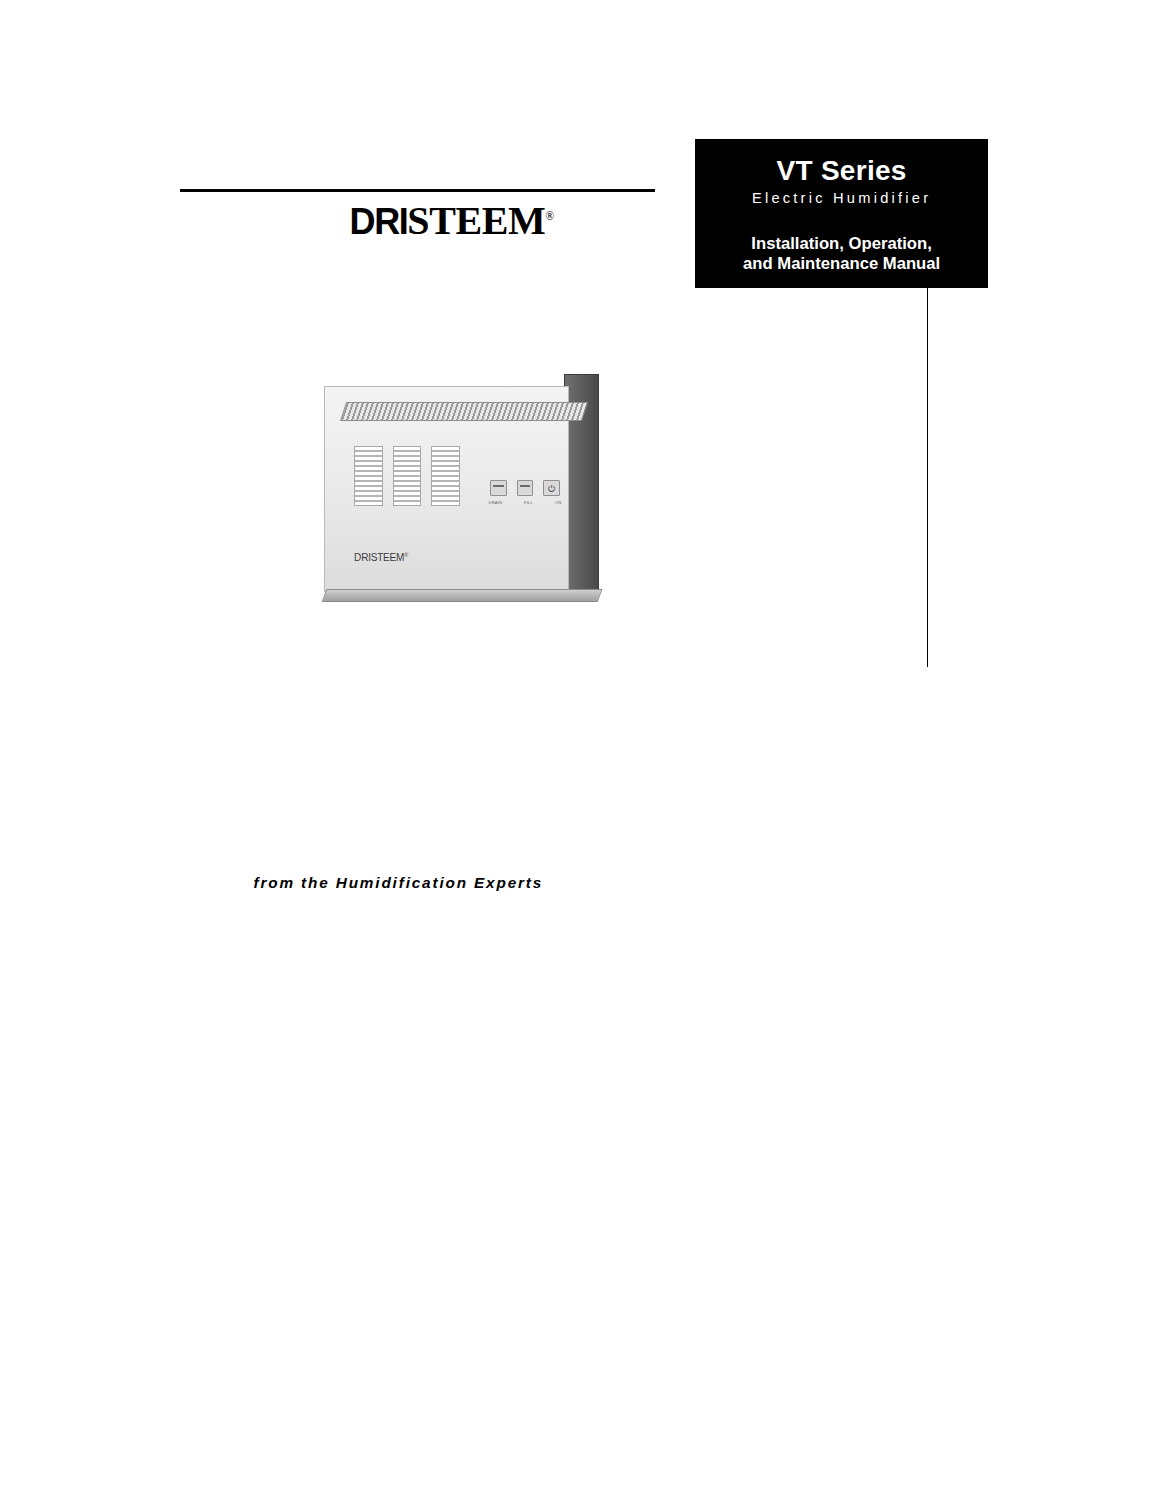VT Series
Electric Humidifier
Installation, Operation,
and Maintenance Manual
DRI STEEM®
DRAIN FILL ON
DRISTEEM®
from the Humidification Experts